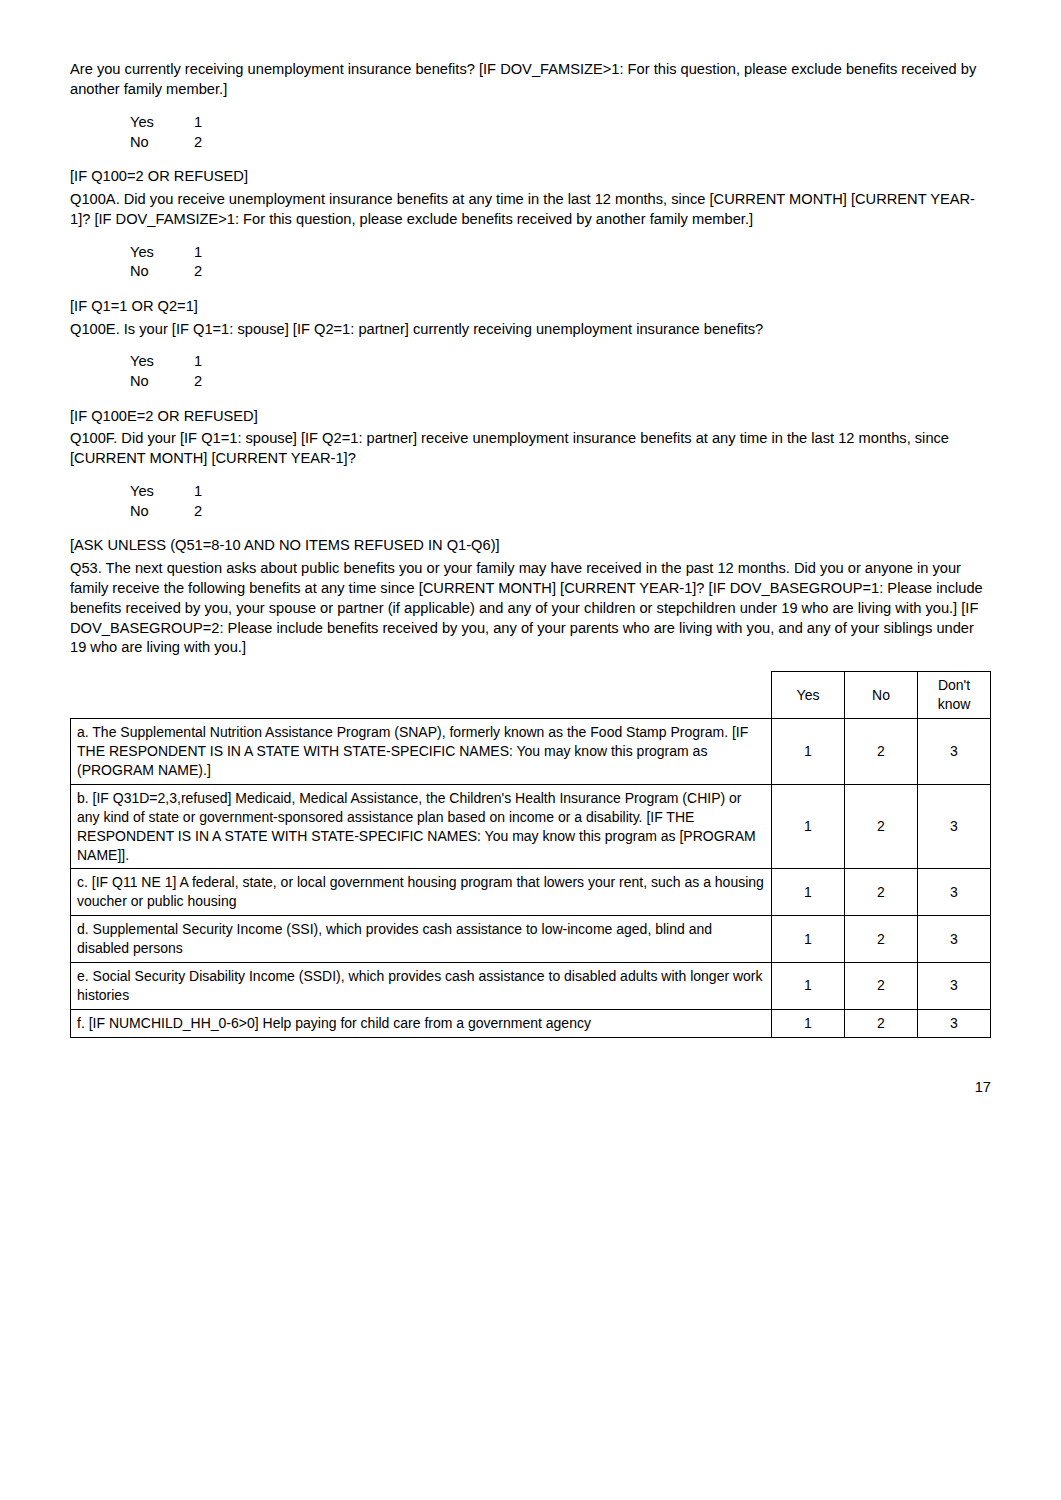Are you currently receiving unemployment insurance benefits? [IF DOV_FAMSIZE>1: For this question, please exclude benefits received by another family member.]
| Yes | 1 |
| No | 2 |
[IF Q100=2 OR REFUSED]
Q100A. Did you receive unemployment insurance benefits at any time in the last 12 months, since [CURRENT MONTH] [CURRENT YEAR-1]? [IF DOV_FAMSIZE>1: For this question, please exclude benefits received by another family member.]
| Yes | 1 |
| No | 2 |
[IF Q1=1 OR Q2=1]
Q100E. Is your [IF Q1=1: spouse] [IF Q2=1: partner] currently receiving unemployment insurance benefits?
| Yes | 1 |
| No | 2 |
[IF Q100E=2 OR REFUSED]
Q100F. Did your [IF Q1=1: spouse] [IF Q2=1: partner] receive unemployment insurance benefits at any time in the last 12 months, since [CURRENT MONTH] [CURRENT YEAR-1]?
| Yes | 1 |
| No | 2 |
[ASK UNLESS (Q51=8-10 AND NO ITEMS REFUSED IN Q1-Q6)]
Q53. The next question asks about public benefits you or your family may have received in the past 12 months. Did you or anyone in your family receive the following benefits at any time since [CURRENT MONTH] [CURRENT YEAR-1]? [IF DOV_BASEGROUP=1: Please include benefits received by you, your spouse or partner (if applicable) and any of your children or stepchildren under 19 who are living with you.] [IF DOV_BASEGROUP=2: Please include benefits received by you, any of your parents who are living with you, and any of your siblings under 19 who are living with you.]
| | Yes | No | Don't know |
| --- | --- | --- | --- |
| a. The Supplemental Nutrition Assistance Program (SNAP), formerly known as the Food Stamp Program. [IF THE RESPONDENT IS IN A STATE WITH STATE-SPECIFIC NAMES: You may know this program as (PROGRAM NAME).] | 1 | 2 | 3 |
| b. [IF Q31D=2,3,refused] Medicaid, Medical Assistance, the Children's Health Insurance Program (CHIP) or any kind of state or government-sponsored assistance plan based on income or a disability. [IF THE RESPONDENT IS IN A STATE WITH STATE-SPECIFIC NAMES: You may know this program as [PROGRAM NAME]]. | 1 | 2 | 3 |
| c. [IF Q11 NE 1] A federal, state, or local government housing program that lowers your rent, such as a housing voucher or public housing | 1 | 2 | 3 |
| d. Supplemental Security Income (SSI), which provides cash assistance to low-income aged, blind and disabled persons | 1 | 2 | 3 |
| e. Social Security Disability Income (SSDI), which provides cash assistance to disabled adults with longer work histories | 1 | 2 | 3 |
| f. [IF NUMCHILD_HH_0-6>0] Help paying for child care from a government agency | 1 | 2 | 3 |
17